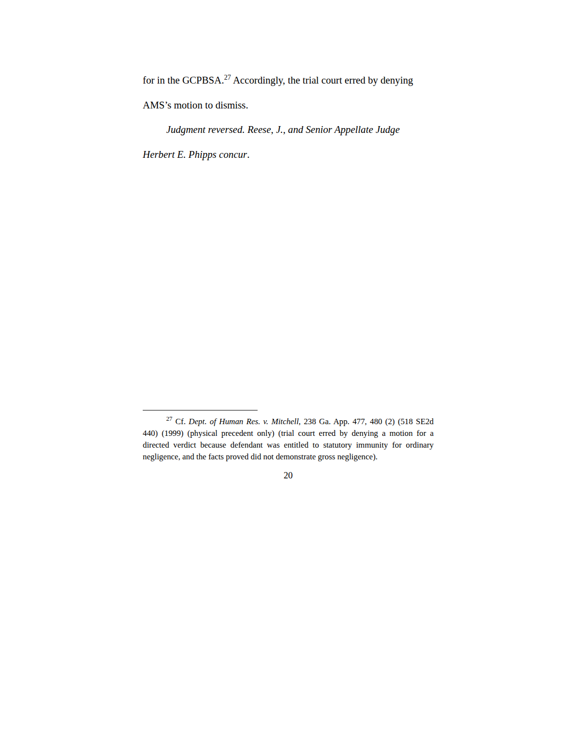for in the GCPBSA.27 Accordingly, the trial court erred by denying AMS’s motion to dismiss.
Judgment reversed. Reese, J., and Senior Appellate Judge Herbert E. Phipps concur.
27 Cf. Dept. of Human Res. v. Mitchell, 238 Ga. App. 477, 480 (2) (518 SE2d 440) (1999) (physical precedent only) (trial court erred by denying a motion for a directed verdict because defendant was entitled to statutory immunity for ordinary negligence, and the facts proved did not demonstrate gross negligence).
20